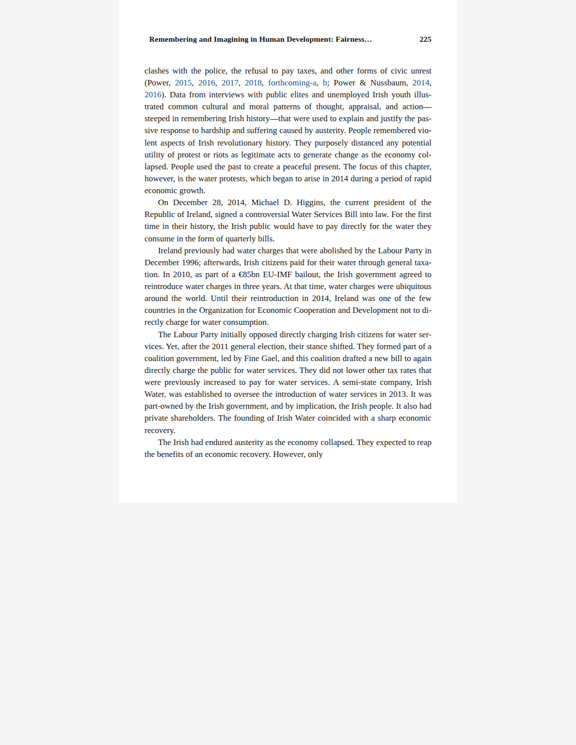Remembering and Imagining in Human Development: Fairness… 225
clashes with the police, the refusal to pay taxes, and other forms of civic unrest (Power, 2015, 2016, 2017, 2018, forthcoming-a, b; Power & Nussbaum, 2014, 2016). Data from interviews with public elites and unemployed Irish youth illustrated common cultural and moral patterns of thought, appraisal, and action—steeped in remembering Irish history—that were used to explain and justify the passive response to hardship and suffering caused by austerity. People remembered violent aspects of Irish revolutionary history. They purposely distanced any potential utility of protest or riots as legitimate acts to generate change as the economy collapsed. People used the past to create a peaceful present. The focus of this chapter, however, is the water protests, which began to arise in 2014 during a period of rapid economic growth.
On December 28, 2014, Michael D. Higgins, the current president of the Republic of Ireland, signed a controversial Water Services Bill into law. For the first time in their history, the Irish public would have to pay directly for the water they consume in the form of quarterly bills.
Ireland previously had water charges that were abolished by the Labour Party in December 1996; afterwards, Irish citizens paid for their water through general taxation. In 2010, as part of a €85bn EU-IMF bailout, the Irish government agreed to reintroduce water charges in three years. At that time, water charges were ubiquitous around the world. Until their reintroduction in 2014, Ireland was one of the few countries in the Organization for Economic Cooperation and Development not to directly charge for water consumption.
The Labour Party initially opposed directly charging Irish citizens for water services. Yet, after the 2011 general election, their stance shifted. They formed part of a coalition government, led by Fine Gael, and this coalition drafted a new bill to again directly charge the public for water services. They did not lower other tax rates that were previously increased to pay for water services. A semi-state company, Irish Water, was established to oversee the introduction of water services in 2013. It was part-owned by the Irish government, and by implication, the Irish people. It also had private shareholders. The founding of Irish Water coincided with a sharp economic recovery.
The Irish had endured austerity as the economy collapsed. They expected to reap the benefits of an economic recovery. However, only